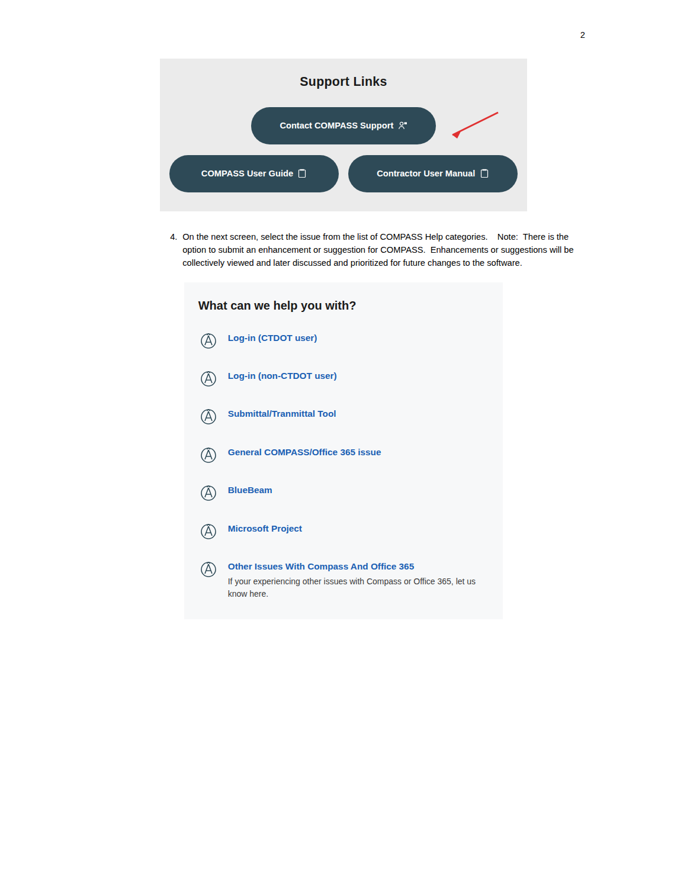2
Support Links
Contact COMPASS Support
COMPASS User Guide
Contractor User Manual
4. On the next screen, select the issue from the list of COMPASS Help categories. Note: There is the option to submit an enhancement or suggestion for COMPASS. Enhancements or suggestions will be collectively viewed and later discussed and prioritized for future changes to the software.
What can we help you with?
Log-in (CTDOT user)
Log-in (non-CTDOT user)
Submittal/Tranmittal Tool
General COMPASS/Office 365 issue
BlueBeam
Microsoft Project
Other Issues With Compass And Office 365
If your experiencing other issues with Compass or Office 365, let us know here.